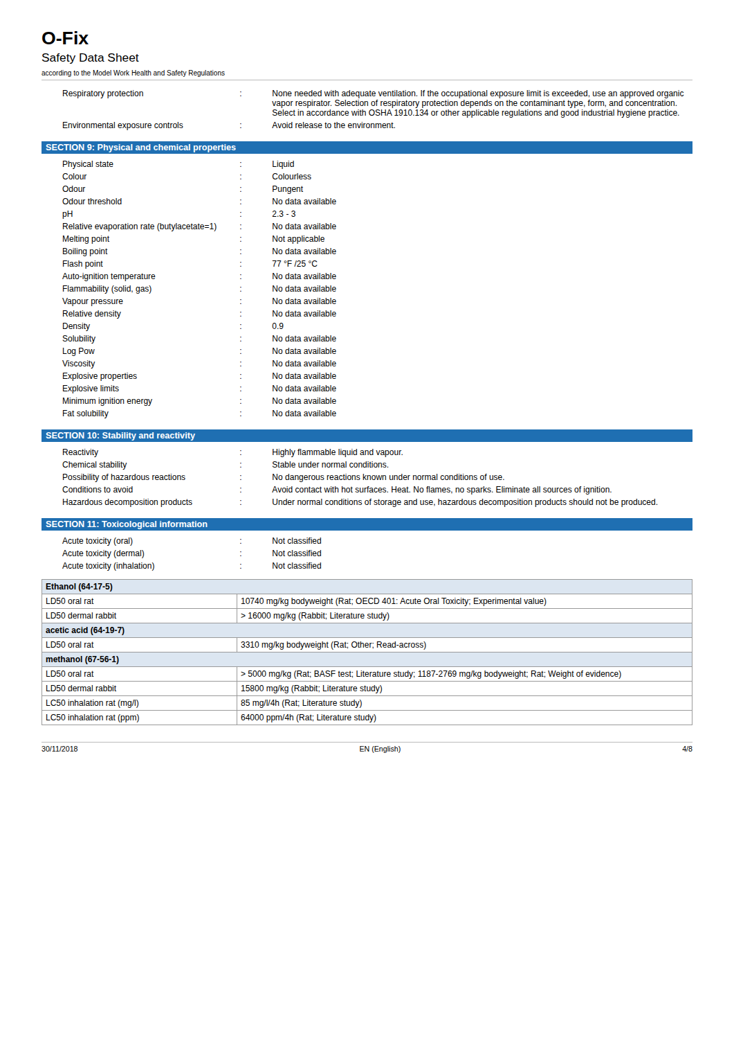O-Fix
Safety Data Sheet
according to the Model Work Health and Safety Regulations
| Respiratory protection | : | None needed with adequate ventilation. If the occupational exposure limit is exceeded, use an approved organic vapor respirator. Selection of respiratory protection depends on the contaminant type, form, and concentration. Select in accordance with OSHA 1910.134 or other applicable regulations and good industrial hygiene practice. |
| Environmental exposure controls | : | Avoid release to the environment. |
SECTION 9: Physical and chemical properties
| Physical state | : | Liquid |
| Colour | : | Colourless |
| Odour | : | Pungent |
| Odour threshold | : | No data available |
| pH | : | 2.3 - 3 |
| Relative evaporation rate (butylacetate=1) | : | No data available |
| Melting point | : | Not applicable |
| Boiling point | : | No data available |
| Flash point | : | 77 °F /25 °C |
| Auto-ignition temperature | : | No data available |
| Flammability (solid, gas) | : | No data available |
| Vapour pressure | : | No data available |
| Relative density | : | No data available |
| Density | : | 0.9 |
| Solubility | : | No data available |
| Log Pow | : | No data available |
| Viscosity | : | No data available |
| Explosive properties | : | No data available |
| Explosive limits | : | No data available |
| Minimum ignition energy | : | No data available |
| Fat solubility | : | No data available |
SECTION 10: Stability and reactivity
| Reactivity | : | Highly flammable liquid and vapour. |
| Chemical stability | : | Stable under normal conditions. |
| Possibility of hazardous reactions | : | No dangerous reactions known under normal conditions of use. |
| Conditions to avoid | : | Avoid contact with hot surfaces. Heat. No flames, no sparks. Eliminate all sources of ignition. |
| Hazardous decomposition products | : | Under normal conditions of storage and use, hazardous decomposition products should not be produced. |
SECTION 11: Toxicological information
| Acute toxicity (oral) | : | Not classified |
| Acute toxicity (dermal) | : | Not classified |
| Acute toxicity (inhalation) | : | Not classified |
| Ethanol (64-17-5) |
| LD50 oral rat | 10740 mg/kg bodyweight (Rat; OECD 401: Acute Oral Toxicity; Experimental value) |
| LD50 dermal rabbit | > 16000 mg/kg (Rabbit; Literature study) |
| acetic acid (64-19-7) |
| LD50 oral rat | 3310 mg/kg bodyweight (Rat; Other; Read-across) |
| methanol (67-56-1) |
| LD50 oral rat | > 5000 mg/kg (Rat; BASF test; Literature study; 1187-2769 mg/kg bodyweight; Rat; Weight of evidence) |
| LD50 dermal rabbit | 15800 mg/kg (Rabbit; Literature study) |
| LC50 inhalation rat (mg/l) | 85 mg/l/4h (Rat; Literature study) |
| LC50 inhalation rat (ppm) | 64000 ppm/4h (Rat; Literature study) |
30/11/2018 EN (English) 4/8